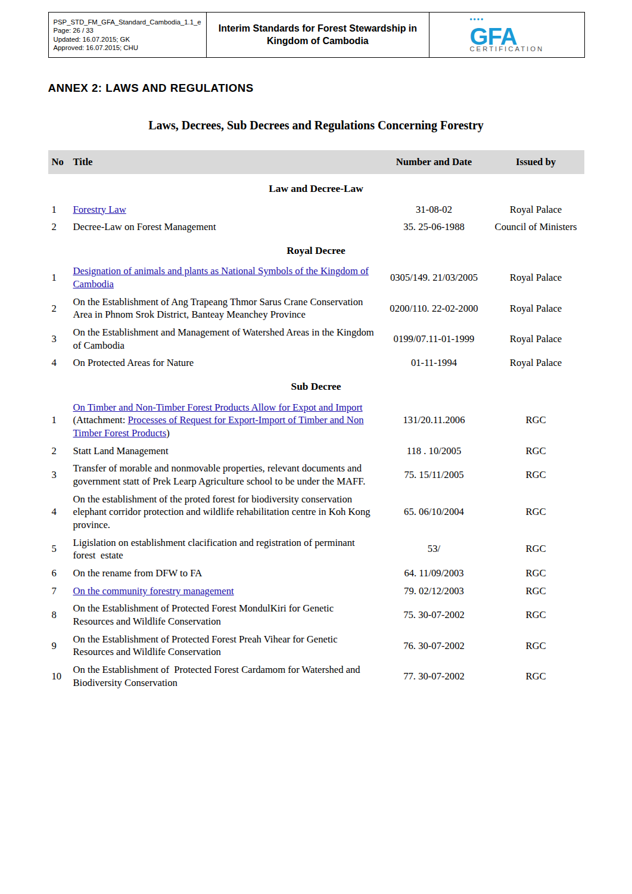PSP_STD_FM_GFA_Standard_Cambodia_1.1_e
Page: 26 / 33
Updated: 16.07.2015; GK
Approved: 16.07.2015; CHU
Interim Standards for Forest Stewardship in Kingdom of Cambodia
••••
GFA
CERTIFICATION
ANNEX 2: LAWS AND REGULATIONS
Laws, Decrees, Sub Decrees and Regulations Concerning Forestry
| No | Title | Number and Date | Issued by |
| --- | --- | --- | --- |
| Law and Decree-Law |
| 1 | Forestry Law | 31-08-02 | Royal Palace |
| 2 | Decree-Law on Forest Management | 35. 25-06-1988 | Council of Ministers |
| Royal Decree |
| 1 | Designation of animals and plants as National Symbols of the Kingdom of Cambodia | 0305/149. 21/03/2005 | Royal Palace |
| 2 | On the Establishment of Ang Trapeang Thmor Sarus Crane Conservation Area in Phnom Srok District, Banteay Meanchey Province | 0200/110. 22-02-2000 | Royal Palace |
| 3 | On the Establishment and Management of Watershed Areas in the Kingdom of Cambodia | 0199/07.11-01-1999 | Royal Palace |
| 4 | On Protected Areas for Nature | 01-11-1994 | Royal Palace |
| Sub Decree |
| 1 | On Timber and Non-Timber Forest Products Allow for Expot and Import (Attachment: Processes of Request for Export-Import of Timber and Non Timber Forest Products ) | 131/20.11.2006 | RGC |
| 2 | Statt Land Management | 118 . 10/2005 | RGC |
| 3 | Transfer of morable and nonmovable properties, relevant documents and government statt of Prek Learp Agriculture school to be under the MAFF. | 75. 15/11/2005 | RGC |
| 4 | On the establishment of the proted forest for biodiversity conservation elephant corridor protection and wildlife rehabilitation centre in Koh Kong province. | 65. 06/10/2004 | RGC |
| 5 | Ligislation on establishment clacification and registration of perminant forest estate | 53/ | RGC |
| 6 | On the rename from DFW to FA | 64. 11/09/2003 | RGC |
| 7 | On the community forestry management | 79. 02/12/2003 | RGC |
| 8 | On the Establishment of Protected Forest MondulKiri for Genetic Resources and Wildlife Conservation | 75. 30-07-2002 | RGC |
| 9 | On the Establishment of Protected Forest Preah Vihear for Genetic Resources and Wildlife Conservation | 76. 30-07-2002 | RGC |
| 10 | On the Establishment of Protected Forest Cardamom for Watershed and Biodiversity Conservation | 77. 30-07-2002 | RGC |